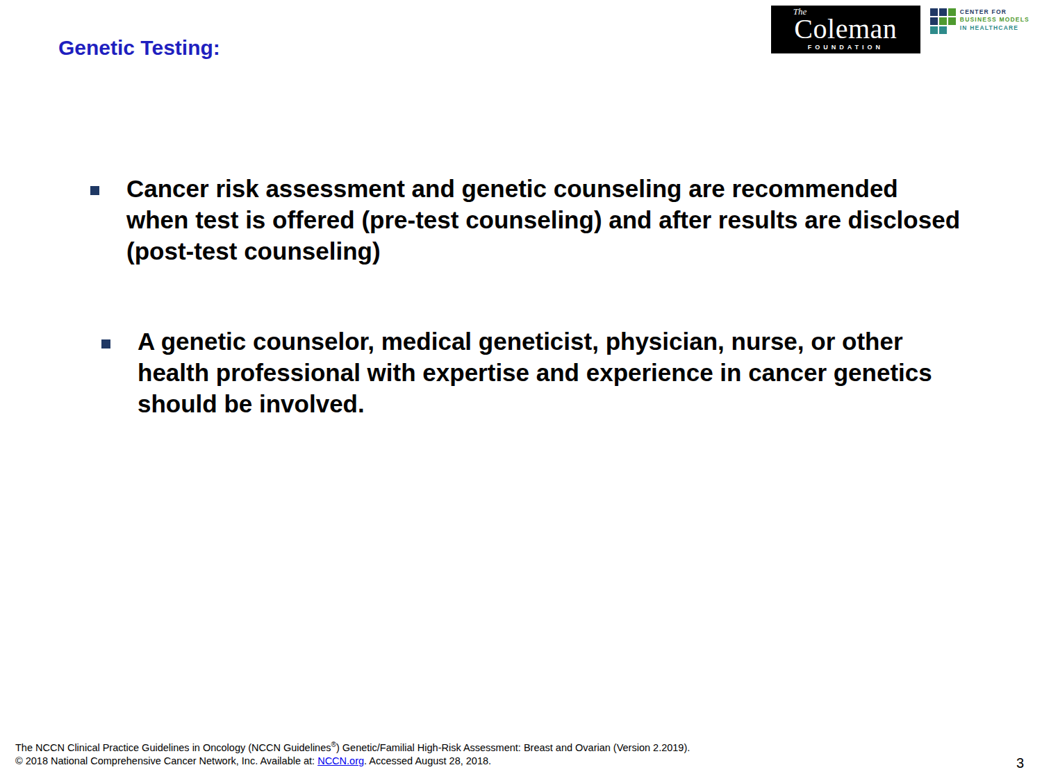The
Coleman
FOUNDATION
CENTER FOR
BUSINESS MODELS
IN HEALTHCARE
Genetic Testing:
Cancer risk assessment and genetic counseling are recommended when test is offered (pre-test counseling) and after results are disclosed (post-test counseling)
A genetic counselor, medical geneticist, physician, nurse, or other health professional with expertise and experience in cancer genetics should be involved.
The NCCN Clinical Practice Guidelines in Oncology (NCCN Guidelines®) Genetic/Familial High-Risk Assessment: Breast and Ovarian (Version 2.2019).
© 2018 National Comprehensive Cancer Network, Inc. Available at: NCCN.org. Accessed August 28, 2018.
3